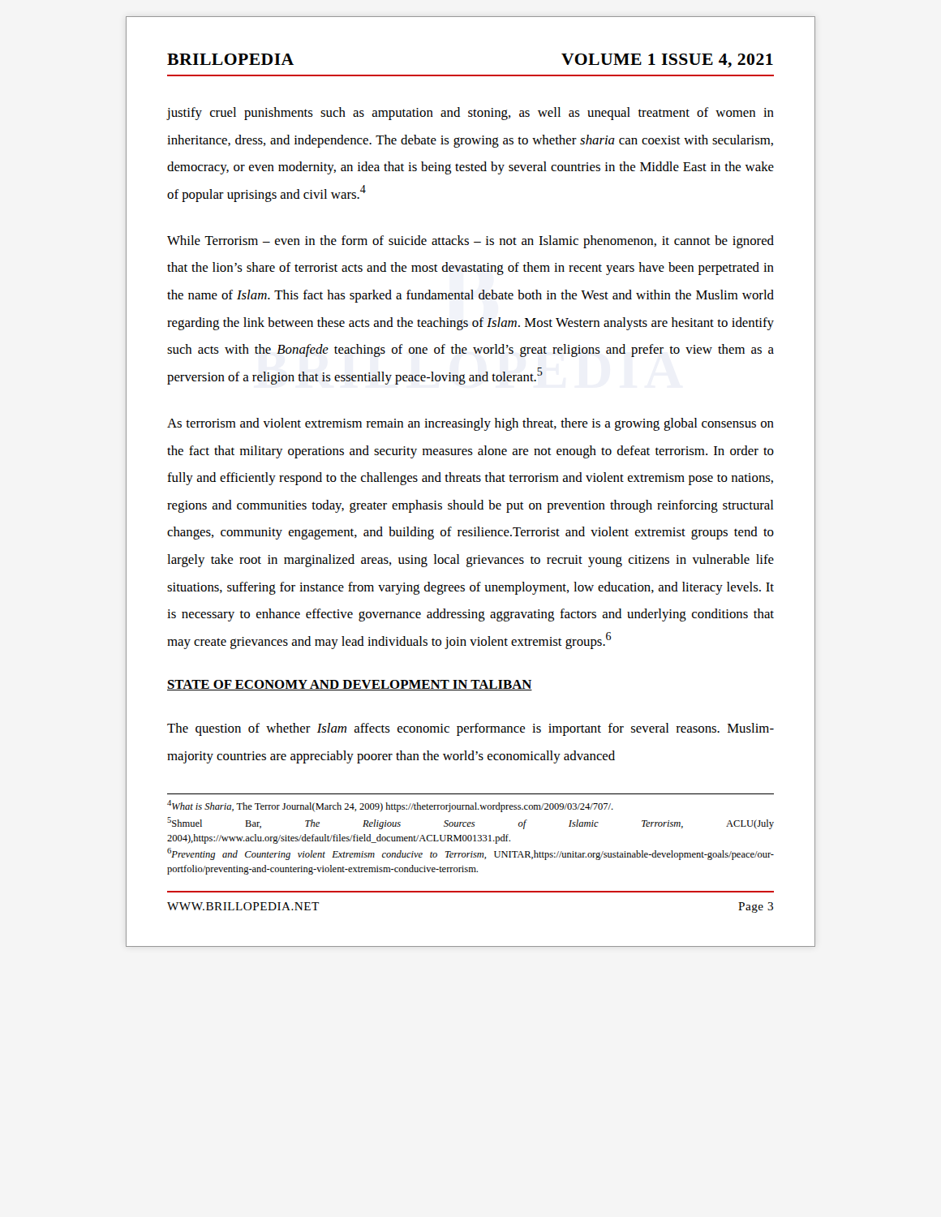BRILLOPEDIA VOLUME 1 ISSUE 4, 2021
B
BRILLOPEDIA
justify cruel punishments such as amputation and stoning, as well as unequal treatment of women in inheritance, dress, and independence. The debate is growing as to whether sharia can coexist with secularism, democracy, or even modernity, an idea that is being tested by several countries in the Middle East in the wake of popular uprisings and civil wars.4
While Terrorism – even in the form of suicide attacks – is not an Islamic phenomenon, it cannot be ignored that the lion’s share of terrorist acts and the most devastating of them in recent years have been perpetrated in the name of Islam. This fact has sparked a fundamental debate both in the West and within the Muslim world regarding the link between these acts and the teachings of Islam. Most Western analysts are hesitant to identify such acts with the Bonafede teachings of one of the world’s great religions and prefer to view them as a perversion of a religion that is essentially peace-loving and tolerant.5
As terrorism and violent extremism remain an increasingly high threat, there is a growing global consensus on the fact that military operations and security measures alone are not enough to defeat terrorism. In order to fully and efficiently respond to the challenges and threats that terrorism and violent extremism pose to nations, regions and communities today, greater emphasis should be put on prevention through reinforcing structural changes, community engagement, and building of resilience.Terrorist and violent extremist groups tend to largely take root in marginalized areas, using local grievances to recruit young citizens in vulnerable life situations, suffering for instance from varying degrees of unemployment, low education, and literacy levels. It is necessary to enhance effective governance addressing aggravating factors and underlying conditions that may create grievances and may lead individuals to join violent extremist groups.6
STATE OF ECONOMY AND DEVELOPMENT IN TALIBAN
The question of whether Islam affects economic performance is important for several reasons. Muslim-majority countries are appreciably poorer than the world’s economically advanced
4What is Sharia, The Terror Journal(March 24, 2009) https://theterrorjournal.wordpress.com/2009/03/24/707/.
5Shmuel Bar, The Religious Sources of Islamic Terrorism, ACLU(July 2004),https://www.aclu.org/sites/default/files/field_document/ACLURM001331.pdf.
6Preventing and Countering violent Extremism conducive to Terrorism, UNITAR,https://unitar.org/sustainable-development-goals/peace/our-portfolio/preventing-and-countering-violent-extremism-conducive-terrorism.
WWW.BRILLOPEDIA.NET Page 3